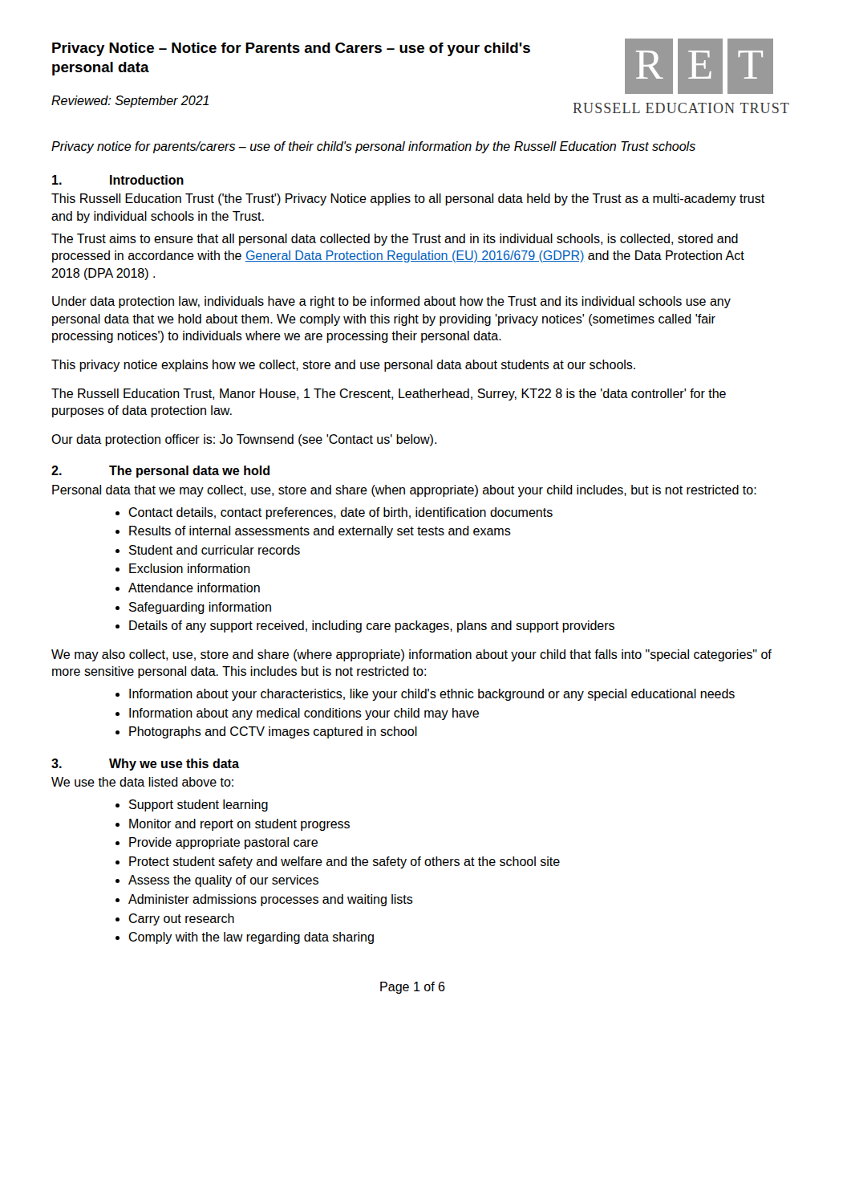Privacy Notice – Notice for Parents and Carers – use of your child's personal data
Reviewed: September 2021
RET
RUSSELL EDUCATION TRUST
Privacy notice for parents/carers – use of their child's personal information by the Russell Education Trust schools
1. Introduction
This Russell Education Trust ('the Trust') Privacy Notice applies to all personal data held by the Trust as a multi-academy trust and by individual schools in the Trust.
The Trust aims to ensure that all personal data collected by the Trust and in its individual schools, is collected, stored and processed in accordance with the General Data Protection Regulation (EU) 2016/679 (GDPR) and the Data Protection Act 2018 (DPA 2018) .
Under data protection law, individuals have a right to be informed about how the Trust and its individual schools use any personal data that we hold about them. We comply with this right by providing 'privacy notices' (sometimes called 'fair processing notices') to individuals where we are processing their personal data.
This privacy notice explains how we collect, store and use personal data about students at our schools.
The Russell Education Trust, Manor House, 1 The Crescent, Leatherhead, Surrey, KT22 8 is the 'data controller' for the purposes of data protection law.
Our data protection officer is: Jo Townsend (see 'Contact us' below).
2. The personal data we hold
Personal data that we may collect, use, store and share (when appropriate) about your child includes, but is not restricted to:
Contact details, contact preferences, date of birth, identification documents
Results of internal assessments and externally set tests and exams
Student and curricular records
Exclusion information
Attendance information
Safeguarding information
Details of any support received, including care packages, plans and support providers
We may also collect, use, store and share (where appropriate) information about your child that falls into "special categories" of more sensitive personal data. This includes but is not restricted to:
Information about your characteristics, like your child's ethnic background or any special educational needs
Information about any medical conditions your child may have
Photographs and CCTV images captured in school
3. Why we use this data
We use the data listed above to:
Support student learning
Monitor and report on student progress
Provide appropriate pastoral care
Protect student safety and welfare and the safety of others at the school site
Assess the quality of our services
Administer admissions processes and waiting lists
Carry out research
Comply with the law regarding data sharing
Page 1 of 6